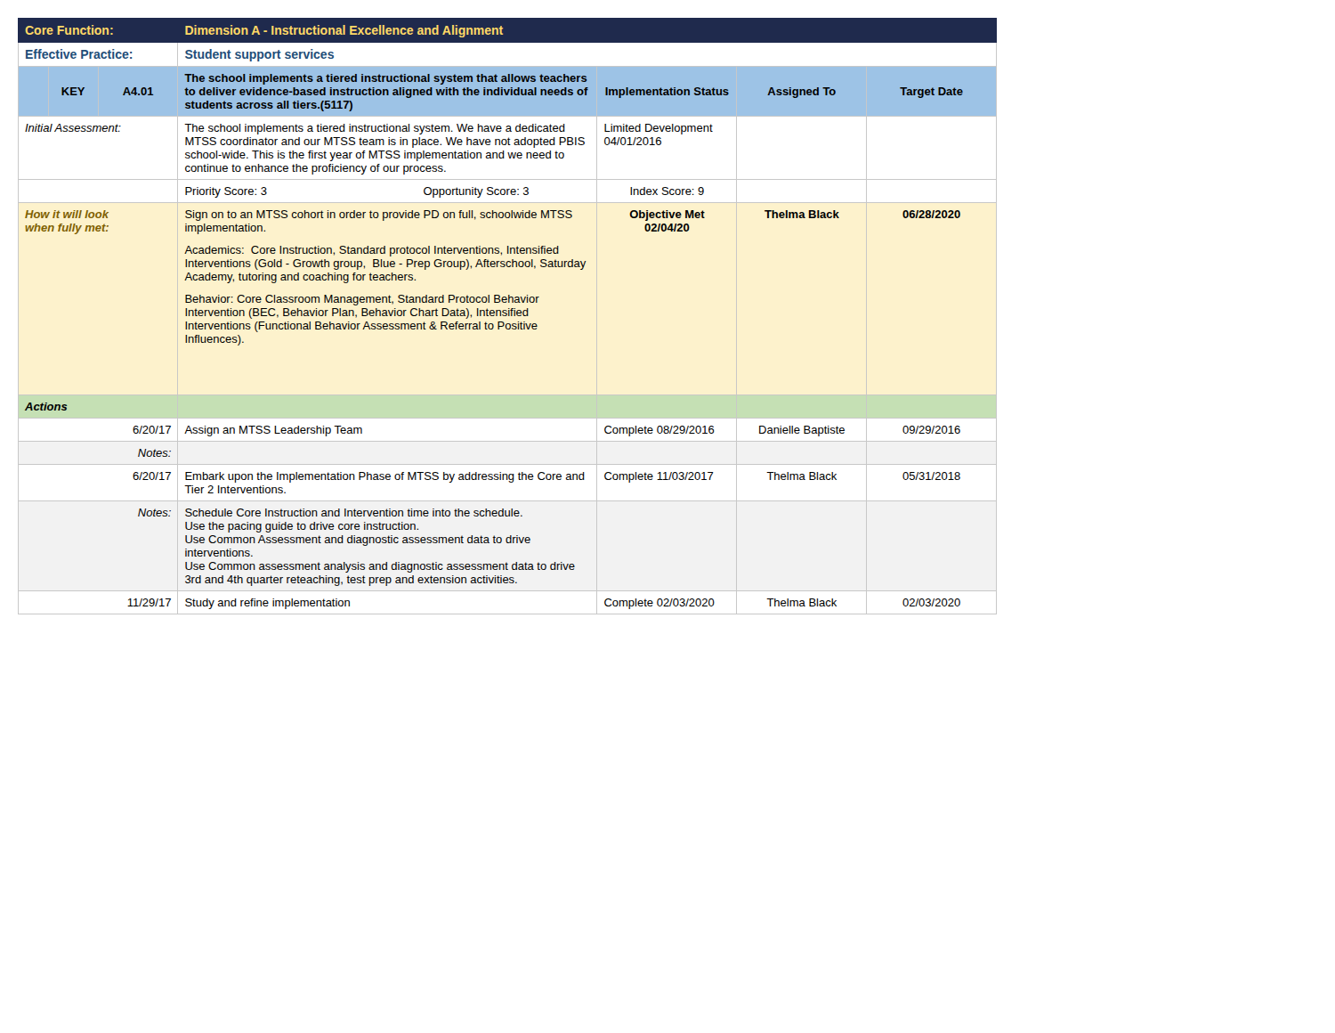| Core Function: | Dimension A - Instructional Excellence and Alignment |
| Effective Practice: | Student support services |
| | KEY | A4.01 | The school implements a tiered instructional system that allows teachers to deliver evidence-based instruction aligned with the individual needs of students across all tiers.(5117) | Implementation Status | Assigned To | Target Date |
| Initial Assessment: | The school implements a tiered instructional system. We have a dedicated MTSS coordinator and our MTSS team is in place. We have not adopted PBIS school-wide. This is the first year of MTSS implementation and we need to continue to enhance the proficiency of our process. | Limited Development 04/01/2016 | | |
| | / Priority Score: 3 / Opportunity Score: 3 / | Index Score: 9 | | |
| How it will look when fully met: | Sign on to an MTSS cohort in order to provide PD on full, schoolwide MTSS implementation. Academics: Core Instruction, Standard protocol Interventions, Intensified Interventions (Gold - Growth group, Blue - Prep Group), Afterschool, Saturday Academy, tutoring and coaching for teachers. Behavior: Core Classroom Management, Standard Protocol Behavior Intervention (BEC, Behavior Plan, Behavior Chart Data), Intensified Interventions (Functional Behavior Assessment & Referral to Positive Influences). | Objective Met 02/04/20 | Thelma Black | 06/28/2020 |
| Actions | | | | |
| 6/20/17 | Assign an MTSS Leadership Team | Complete 08/29/2016 | Danielle Baptiste | 09/29/2016 |
| Notes: | | | | |
| 6/20/17 | Embark upon the Implementation Phase of MTSS by addressing the Core and Tier 2 Interventions. | Complete 11/03/2017 | Thelma Black | 05/31/2018 |
| Notes: | Schedule Core Instruction and Intervention time into the schedule. Use the pacing guide to drive core instruction. Use Common Assessment and diagnostic assessment data to drive interventions. Use Common assessment analysis and diagnostic assessment data to drive 3rd and 4th quarter reteaching, test prep and extension activities. | | | |
| 11/29/17 | Study and refine implementation | Complete 02/03/2020 | Thelma Black | 02/03/2020 |